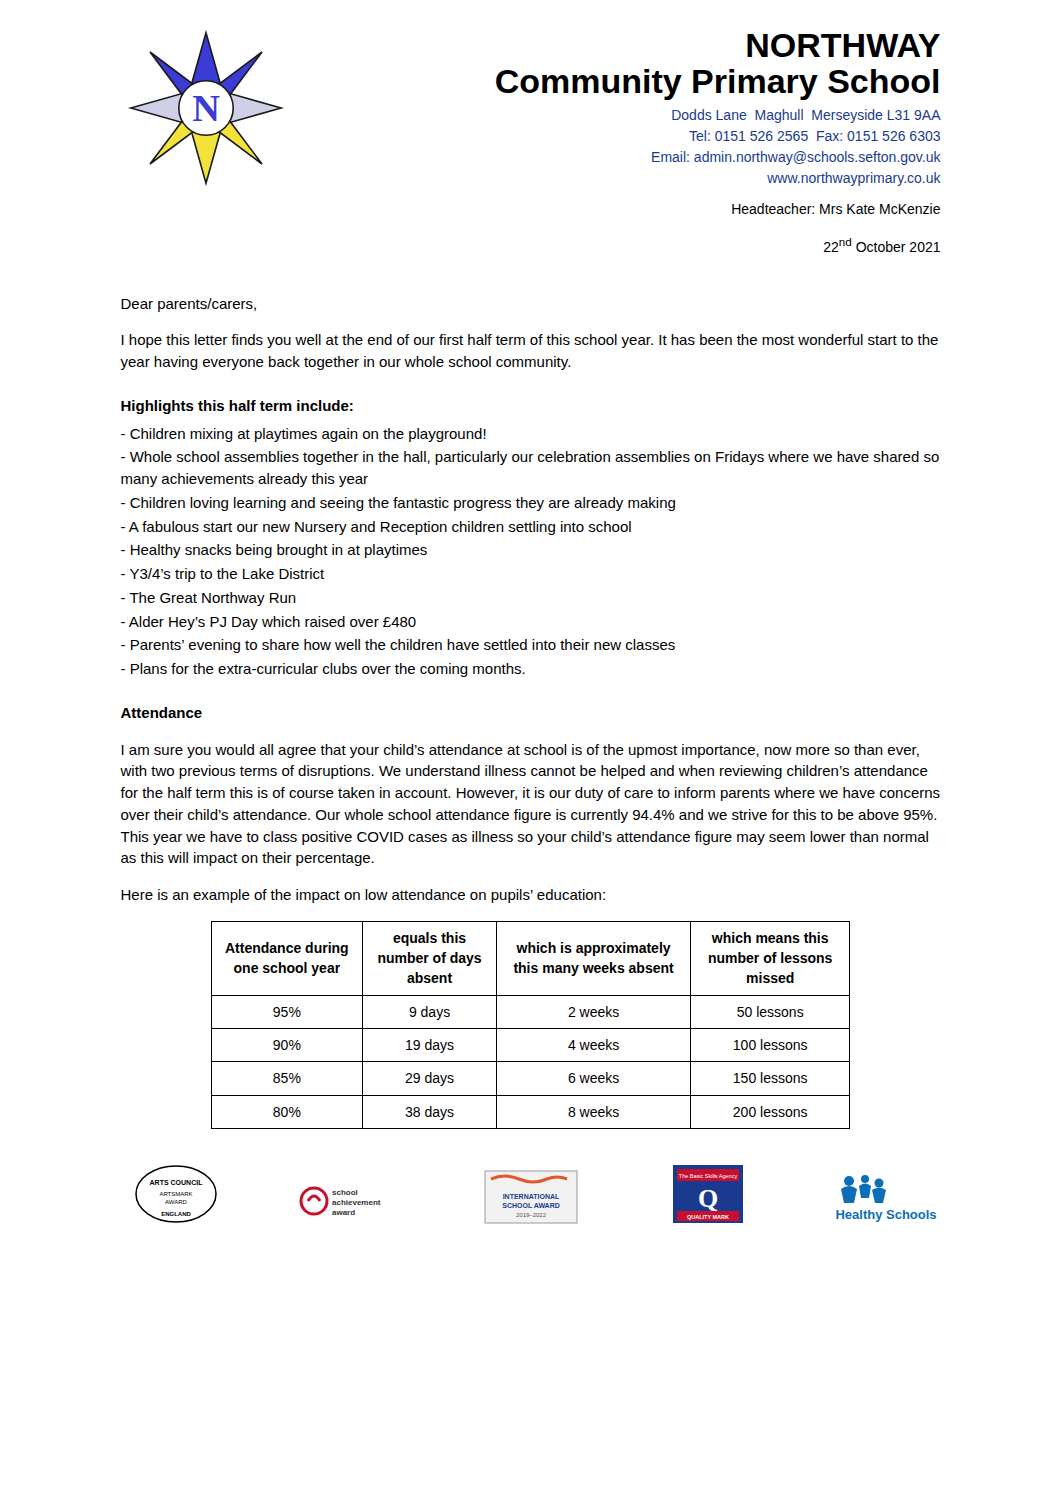N
NORTHWAYCommunity Primary School
Dodds Lane Maghull Merseyside L31 9AA
Tel: 0151 526 2565 Fax: 0151 526 6303
Email: admin.northway@schools.sefton.gov.uk
www.northwayprimary.co.uk
Headteacher: Mrs Kate McKenzie
22nd October 2021
Dear parents/carers,
I hope this letter finds you well at the end of our first half term of this school year. It has been the most wonderful start to the year having everyone back together in our whole school community.
Highlights this half term include:
Children mixing at playtimes again on the playground!
Whole school assemblies together in the hall, particularly our celebration assemblies on Fridays where we have shared so many achievements already this year
Children loving learning and seeing the fantastic progress they are already making
A fabulous start our new Nursery and Reception children settling into school
Healthy snacks being brought in at playtimes
Y3/4’s trip to the Lake District
The Great Northway Run
Alder Hey’s PJ Day which raised over £480
Parents’ evening to share how well the children have settled into their new classes
Plans for the extra-curricular clubs over the coming months.
Attendance
I am sure you would all agree that your child’s attendance at school is of the upmost importance, now more so than ever, with two previous terms of disruptions. We understand illness cannot be helped and when reviewing children’s attendance for the half term this is of course taken in account. However, it is our duty of care to inform parents where we have concerns over their child’s attendance. Our whole school attendance figure is currently 94.4% and we strive for this to be above 95%. This year we have to class positive COVID cases as illness so your child’s attendance figure may seem lower than normal as this will impact on their percentage.
Here is an example of the impact on low attendance on pupils’ education:
| Attendance during one school year | equals this number of days absent | which is approximately this many weeks absent | which means this number of lessons missed |
| --- | --- | --- | --- |
| 95% | 9 days | 2 weeks | 50 lessons |
| 90% | 19 days | 4 weeks | 100 lessons |
| 85% | 29 days | 6 weeks | 150 lessons |
| 80% | 38 days | 8 weeks | 200 lessons |
ARTS COUNCIL ARTSMARK AWARD ENGLAND
school achievement award
INTERNATIONAL SCHOOL AWARD 2019–2022
The Basic Skills Agency Q QUALITY MARK
Healthy Schools